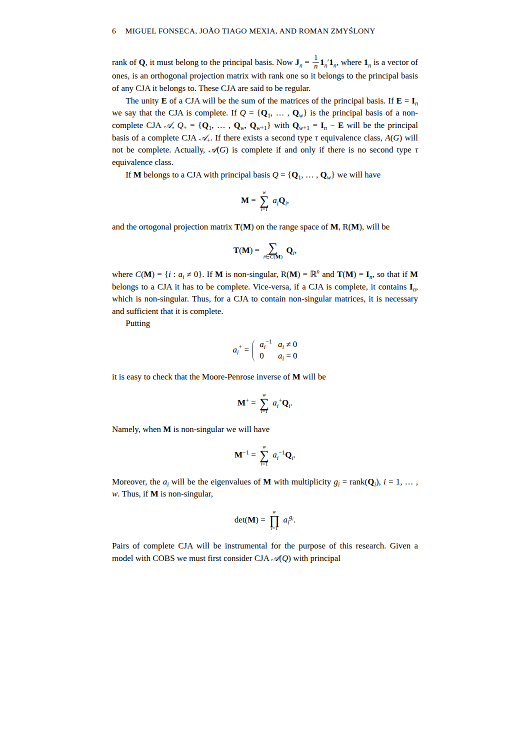6 MIGUEL FONSECA, JOÃO TIAGO MEXIA, AND ROMAN ZMYŚLONY
rank of Q, it must belong to the principal basis. Now Jn = 1 n 1n′1n, where 1n is a vector of ones, is an orthogonal projection matrix with rank one so it belongs to the principal basis of any CJA it belongs to. These CJA are said to be regular.
The unity E of a CJA will be the sum of the matrices of the principal basis. If E = In we say that the CJA is complete. If Q = {Q1, … , Qw} is the principal basis of a non-complete CJA 𝒜, Q+ = {Q1, … , Qw, Qw+1} with Qw+1 = In − E will be the principal basis of a complete CJA 𝒜+. If there exists a second type τ equivalence class, A(G) will not be complete. Actually, 𝒜(G) is complete if and only if there is no second type τ equivalence class.
If M belongs to a CJA with principal basis Q = {Q1, … , Qw} we will have
M = w ∑ i=1 aiQi,
and the ortogonal projection matrix T(M) on the range space of M, R(M), will be
T(M) = ∑ i∈C(M) Qi,
where C(M) = {i : ai ≠ 0}. If M is non-singular, R(M) = ℝn and T(M) = In, so that if M belongs to a CJA it has to be complete. Vice-versa, if a CJA is complete, it contains In, which is non-singular. Thus, for a CJA to contain non-singular matrices, it is necessary and sufficient that it is complete.
Putting
ai+ =
| a i −1 | a i ≠ 0 |
| 0 | a i = 0 |
it is easy to check that the Moore-Penrose inverse of M will be
M+ = w ∑ i=1 ai+Qi.
Namely, when M is non-singular we will have
M−1 = w ∑ i=1 ai−1Qi.
Moreover, the ai will be the eigenvalues of M with multiplicity gi = rank(Qi), i = 1, … , w. Thus, if M is non-singular,
det(M) = w ∏ i=1 aigi.
Pairs of complete CJA will be instrumental for the purpose of this research. Given a model with COBS we must first consider CJA 𝒜(Q) with principal